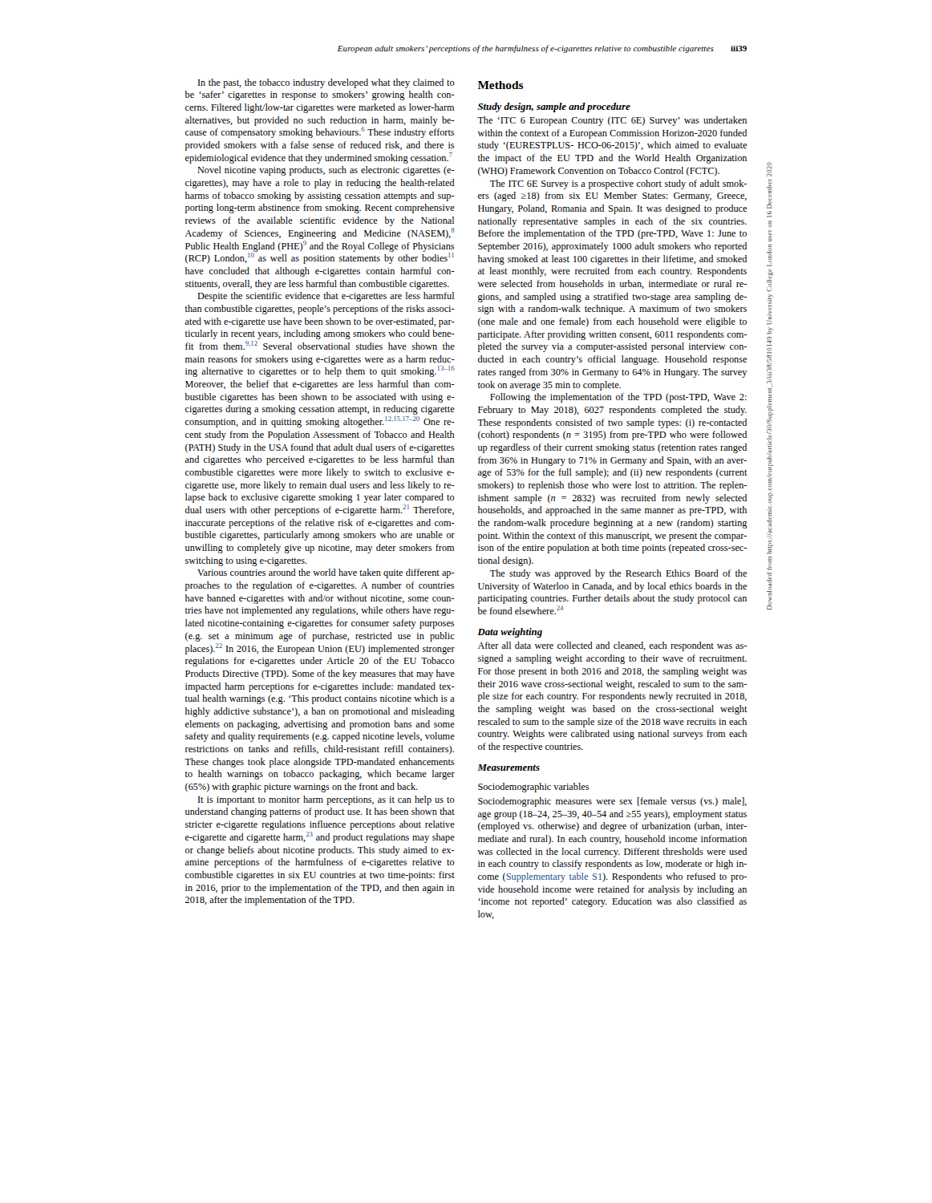European adult smokers’ perceptions of the harmfulness of e-cigarettes relative to combustible cigarettesiii39
Downloaded from https://academic.oup.com/eurpub/article/30/Supplement_3/iii38/5810149 by University College London user on 16 December 2020
In the past, the tobacco industry developed what they claimed to be ‘safer’ cigarettes in response to smokers’ growing health concerns. Filtered light/low-tar cigarettes were marketed as lower-harm alternatives, but provided no such reduction in harm, mainly because of compensatory smoking behaviours.6 These industry efforts provided smokers with a false sense of reduced risk, and there is epidemiological evidence that they undermined smoking cessation.7
Novel nicotine vaping products, such as electronic cigarettes (e-cigarettes), may have a role to play in reducing the health-related harms of tobacco smoking by assisting cessation attempts and supporting long-term abstinence from smoking. Recent comprehensive reviews of the available scientific evidence by the National Academy of Sciences, Engineering and Medicine (NASEM),8 Public Health England (PHE)9 and the Royal College of Physicians (RCP) London,10 as well as position statements by other bodies11 have concluded that although e-cigarettes contain harmful constituents, overall, they are less harmful than combustible cigarettes.
Despite the scientific evidence that e-cigarettes are less harmful than combustible cigarettes, people’s perceptions of the risks associated with e-cigarette use have been shown to be over-estimated, particularly in recent years, including among smokers who could benefit from them.9,12 Several observational studies have shown the main reasons for smokers using e-cigarettes were as a harm reducing alternative to cigarettes or to help them to quit smoking.13–16 Moreover, the belief that e-cigarettes are less harmful than combustible cigarettes has been shown to be associated with using e-cigarettes during a smoking cessation attempt, in reducing cigarette consumption, and in quitting smoking altogether.12,15,17–20 One recent study from the Population Assessment of Tobacco and Health (PATH) Study in the USA found that adult dual users of e-cigarettes and cigarettes who perceived e-cigarettes to be less harmful than combustible cigarettes were more likely to switch to exclusive e-cigarette use, more likely to remain dual users and less likely to relapse back to exclusive cigarette smoking 1 year later compared to dual users with other perceptions of e-cigarette harm.21 Therefore, inaccurate perceptions of the relative risk of e-cigarettes and combustible cigarettes, particularly among smokers who are unable or unwilling to completely give up nicotine, may deter smokers from switching to using e-cigarettes.
Various countries around the world have taken quite different approaches to the regulation of e-cigarettes. A number of countries have banned e-cigarettes with and/or without nicotine, some countries have not implemented any regulations, while others have regulated nicotine-containing e-cigarettes for consumer safety purposes (e.g. set a minimum age of purchase, restricted use in public places).22 In 2016, the European Union (EU) implemented stronger regulations for e-cigarettes under Article 20 of the EU Tobacco Products Directive (TPD). Some of the key measures that may have impacted harm perceptions for e-cigarettes include: mandated textual health warnings (e.g. ‘This product contains nicotine which is a highly addictive substance’), a ban on promotional and misleading elements on packaging, advertising and promotion bans and some safety and quality requirements (e.g. capped nicotine levels, volume restrictions on tanks and refills, child-resistant refill containers). These changes took place alongside TPD-mandated enhancements to health warnings on tobacco packaging, which became larger (65%) with graphic picture warnings on the front and back.
It is important to monitor harm perceptions, as it can help us to understand changing patterns of product use. It has been shown that stricter e-cigarette regulations influence perceptions about relative e-cigarette and cigarette harm,23 and product regulations may shape or change beliefs about nicotine products. This study aimed to examine perceptions of the harmfulness of e-cigarettes relative to combustible cigarettes in six EU countries at two time-points: first in 2016, prior to the implementation of the TPD, and then again in 2018, after the implementation of the TPD.
Methods
Study design, sample and procedure
The ‘ITC 6 European Country (ITC 6E) Survey’ was undertaken within the context of a European Commission Horizon-2020 funded study ‘(EURESTPLUS- HCO-06-2015)’, which aimed to evaluate the impact of the EU TPD and the World Health Organization (WHO) Framework Convention on Tobacco Control (FCTC).
The ITC 6E Survey is a prospective cohort study of adult smokers (aged ≥18) from six EU Member States: Germany, Greece, Hungary, Poland, Romania and Spain. It was designed to produce nationally representative samples in each of the six countries. Before the implementation of the TPD (pre-TPD, Wave 1: June to September 2016), approximately 1000 adult smokers who reported having smoked at least 100 cigarettes in their lifetime, and smoked at least monthly, were recruited from each country. Respondents were selected from households in urban, intermediate or rural regions, and sampled using a stratified two-stage area sampling design with a random-walk technique. A maximum of two smokers (one male and one female) from each household were eligible to participate. After providing written consent, 6011 respondents completed the survey via a computer-assisted personal interview conducted in each country’s official language. Household response rates ranged from 30% in Germany to 64% in Hungary. The survey took on average 35 min to complete.
Following the implementation of the TPD (post-TPD, Wave 2: February to May 2018), 6027 respondents completed the study. These respondents consisted of two sample types: (i) re-contacted (cohort) respondents (n = 3195) from pre-TPD who were followed up regardless of their current smoking status (retention rates ranged from 36% in Hungary to 71% in Germany and Spain, with an average of 53% for the full sample); and (ii) new respondents (current smokers) to replenish those who were lost to attrition. The replenishment sample (n = 2832) was recruited from newly selected households, and approached in the same manner as pre-TPD, with the random-walk procedure beginning at a new (random) starting point. Within the context of this manuscript, we present the comparison of the entire population at both time points (repeated cross-sectional design).
The study was approved by the Research Ethics Board of the University of Waterloo in Canada, and by local ethics boards in the participating countries. Further details about the study protocol can be found elsewhere.24
Data weighting
After all data were collected and cleaned, each respondent was assigned a sampling weight according to their wave of recruitment. For those present in both 2016 and 2018, the sampling weight was their 2016 wave cross-sectional weight, rescaled to sum to the sample size for each country. For respondents newly recruited in 2018, the sampling weight was based on the cross-sectional weight rescaled to sum to the sample size of the 2018 wave recruits in each country. Weights were calibrated using national surveys from each of the respective countries.
Measurements
Sociodemographic variables
Sociodemographic measures were sex [female versus (vs.) male], age group (18–24, 25–39, 40–54 and ≥55 years), employment status (employed vs. otherwise) and degree of urbanization (urban, intermediate and rural). In each country, household income information was collected in the local currency. Different thresholds were used in each country to classify respondents as low, moderate or high income (Supplementary table S1). Respondents who refused to provide household income were retained for analysis by including an ‘income not reported’ category. Education was also classified as low,